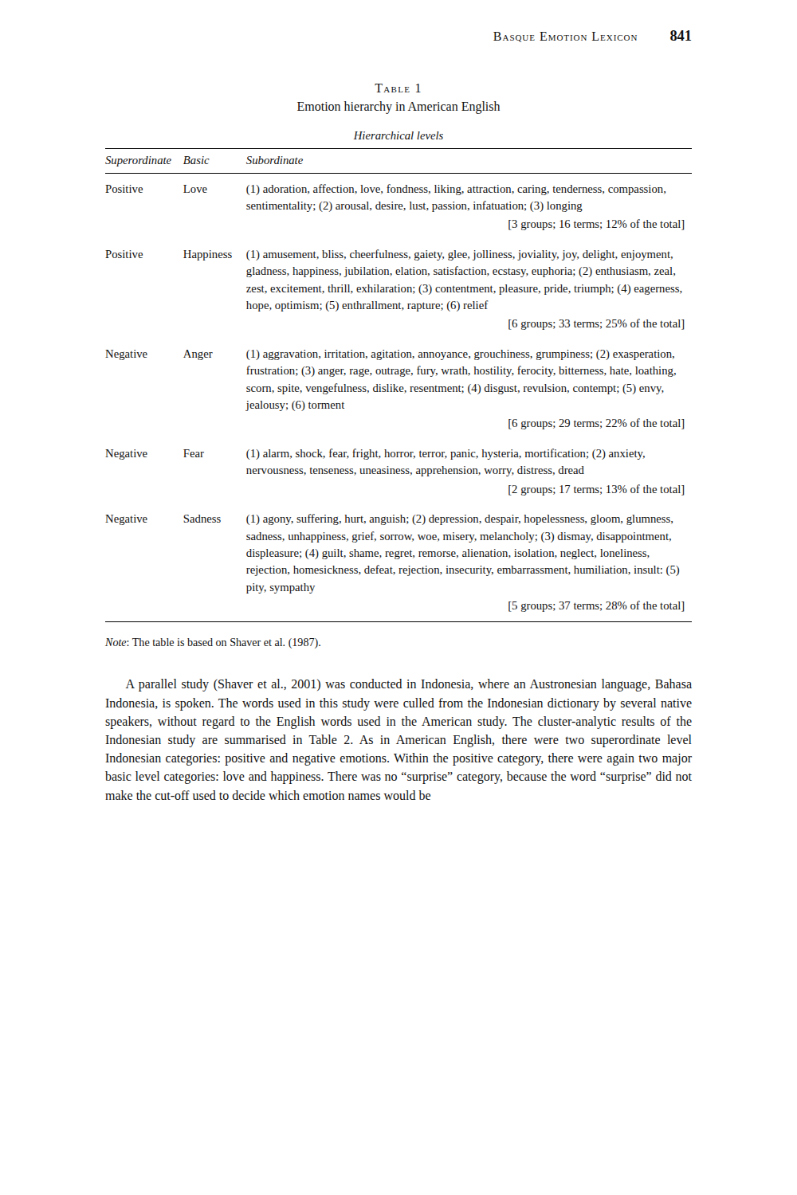Basque Emotion Lexicon 841
Table 1 Emotion hierarchy in American English
Hierarchical levels
| Superordinate | Basic | Subordinate |
| --- | --- | --- |
| Positive | Love | (1) adoration, affection, love, fondness, liking, attraction, caring, tenderness, compassion, sentimentality; (2) arousal, desire, lust, passion, infatuation; (3) longing [3 groups; 16 terms; 12% of the total] |
| Positive | Happiness | (1) amusement, bliss, cheerfulness, gaiety, glee, jolliness, joviality, joy, delight, enjoyment, gladness, happiness, jubilation, elation, satisfaction, ecstasy, euphoria; (2) enthusiasm, zeal, zest, excitement, thrill, exhilaration; (3) contentment, pleasure, pride, triumph; (4) eagerness, hope, optimism; (5) enthrallment, rapture; (6) relief [6 groups; 33 terms; 25% of the total] |
| Negative | Anger | (1) aggravation, irritation, agitation, annoyance, grouchiness, grumpiness; (2) exasperation, frustration; (3) anger, rage, outrage, fury, wrath, hostility, ferocity, bitterness, hate, loathing, scorn, spite, vengefulness, dislike, resentment; (4) disgust, revulsion, contempt; (5) envy, jealousy; (6) torment [6 groups; 29 terms; 22% of the total] |
| Negative | Fear | (1) alarm, shock, fear, fright, horror, terror, panic, hysteria, mortification; (2) anxiety, nervousness, tenseness, uneasiness, apprehension, worry, distress, dread [2 groups; 17 terms; 13% of the total] |
| Negative | Sadness | (1) agony, suffering, hurt, anguish; (2) depression, despair, hopelessness, gloom, glumness, sadness, unhappiness, grief, sorrow, woe, misery, melancholy; (3) dismay, disappointment, displeasure; (4) guilt, shame, regret, remorse, alienation, isolation, neglect, loneliness, rejection, homesickness, defeat, rejection, insecurity, embarrassment, humiliation, insult: (5) pity, sympathy [5 groups; 37 terms; 28% of the total] |
Note: The table is based on Shaver et al. (1987).
A parallel study (Shaver et al., 2001) was conducted in Indonesia, where an Austronesian language, Bahasa Indonesia, is spoken. The words used in this study were culled from the Indonesian dictionary by several native speakers, without regard to the English words used in the American study. The cluster-analytic results of the Indonesian study are summarised in Table 2. As in American English, there were two superordinate level Indonesian categories: positive and negative emotions. Within the positive category, there were again two major basic level categories: love and happiness. There was no “surprise” category, because the word “surprise” did not make the cut-off used to decide which emotion names would be